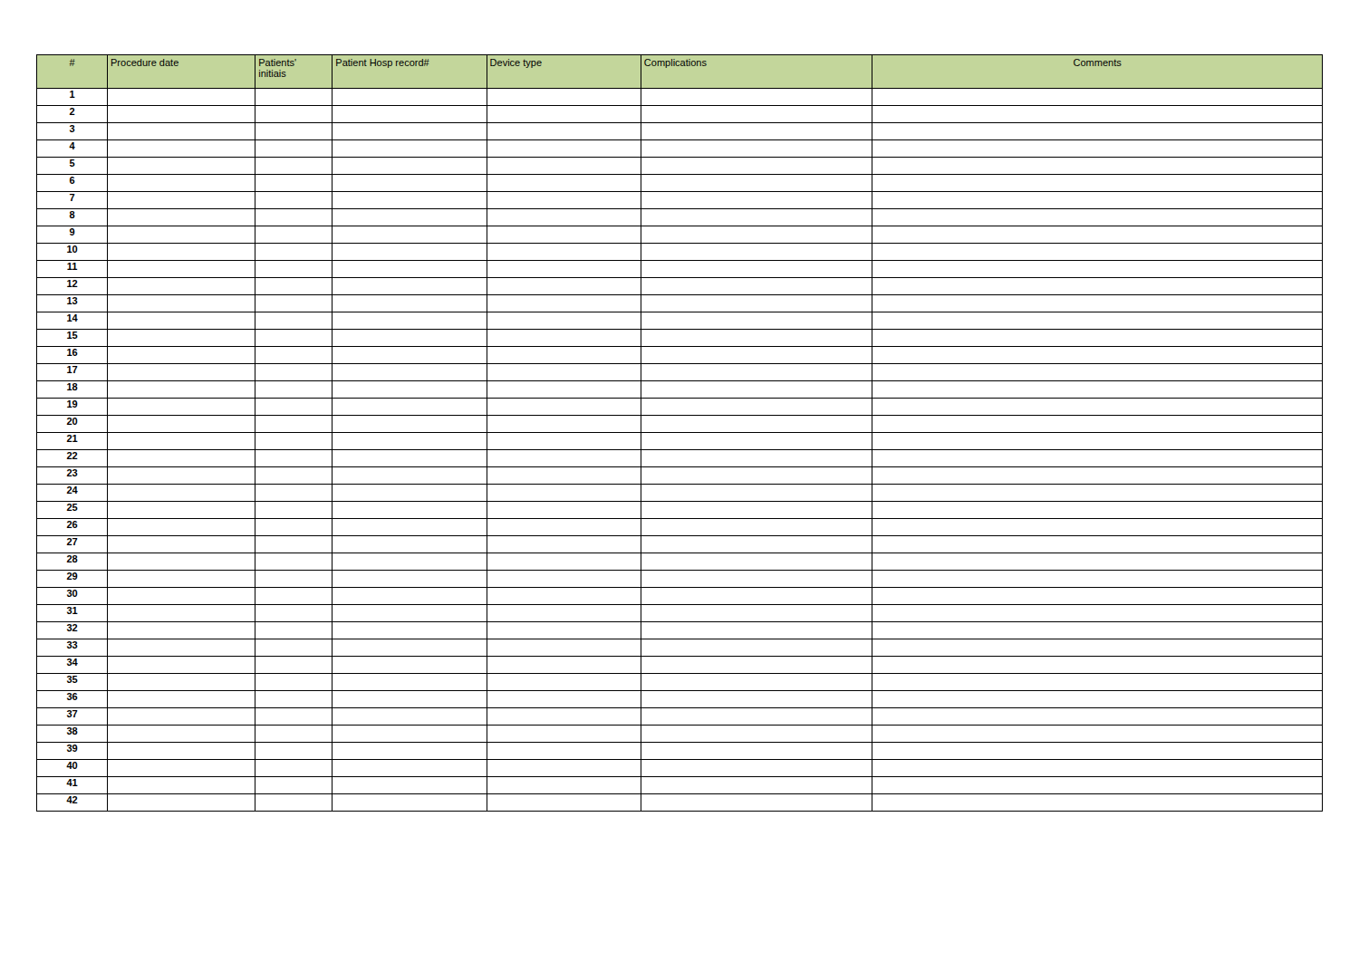| # | Procedure date | Patients' initiais | Patient Hosp record# | Device type | Complications | Comments |
| --- | --- | --- | --- | --- | --- | --- |
| 1 | | | | | | |
| 2 | | | | | | |
| 3 | | | | | | |
| 4 | | | | | | |
| 5 | | | | | | |
| 6 | | | | | | |
| 7 | | | | | | |
| 8 | | | | | | |
| 9 | | | | | | |
| 10 | | | | | | |
| 11 | | | | | | |
| 12 | | | | | | |
| 13 | | | | | | |
| 14 | | | | | | |
| 15 | | | | | | |
| 16 | | | | | | |
| 17 | | | | | | |
| 18 | | | | | | |
| 19 | | | | | | |
| 20 | | | | | | |
| 21 | | | | | | |
| 22 | | | | | | |
| 23 | | | | | | |
| 24 | | | | | | |
| 25 | | | | | | |
| 26 | | | | | | |
| 27 | | | | | | |
| 28 | | | | | | |
| 29 | | | | | | |
| 30 | | | | | | |
| 31 | | | | | | |
| 32 | | | | | | |
| 33 | | | | | | |
| 34 | | | | | | |
| 35 | | | | | | |
| 36 | | | | | | |
| 37 | | | | | | |
| 38 | | | | | | |
| 39 | | | | | | |
| 40 | | | | | | |
| 41 | | | | | | |
| 42 | | | | | | |